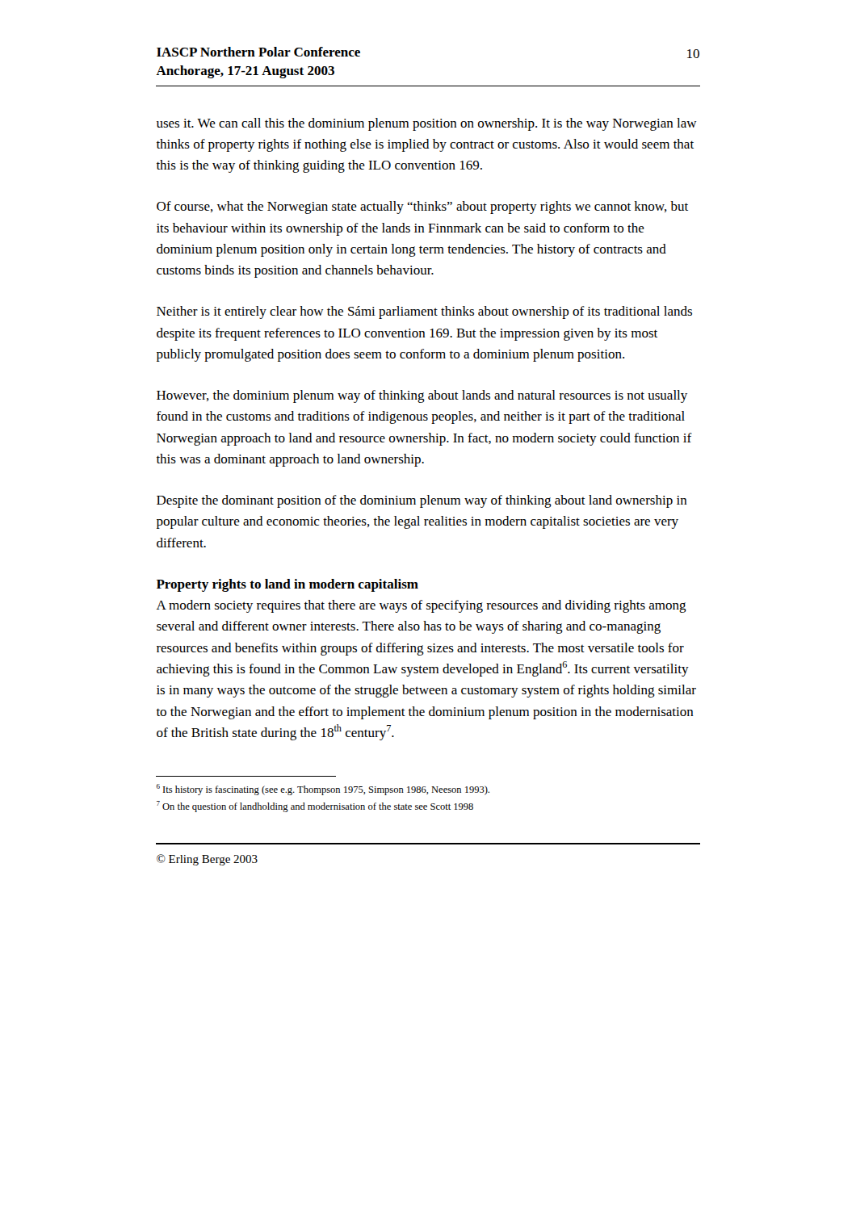IASCP Northern Polar Conference
Anchorage, 17-21 August 2003
10
uses it. We can call this the dominium plenum position on ownership. It is the way Norwegian law thinks of property rights if nothing else is implied by contract or customs. Also it would seem that this is the way of thinking guiding the ILO convention 169.
Of course, what the Norwegian state actually “thinks” about property rights we cannot know, but its behaviour within its ownership of the lands in Finnmark can be said to conform to the dominium plenum position only in certain long term tendencies. The history of contracts and customs binds its position and channels behaviour.
Neither is it entirely clear how the Sámi parliament thinks about ownership of its traditional lands despite its frequent references to ILO convention 169. But the impression given by its most publicly promulgated position does seem to conform to a dominium plenum position.
However, the dominium plenum way of thinking about lands and natural resources is not usually found in the customs and traditions of indigenous peoples, and neither is it part of the traditional Norwegian approach to land and resource ownership. In fact, no modern society could function if this was a dominant approach to land ownership.
Despite the dominant position of the dominium plenum way of thinking about land ownership in popular culture and economic theories, the legal realities in modern capitalist societies are very different.
Property rights to land in modern capitalism
A modern society requires that there are ways of specifying resources and dividing rights among several and different owner interests. There also has to be ways of sharing and co-managing resources and benefits within groups of differing sizes and interests. The most versatile tools for achieving this is found in the Common Law system developed in England6. Its current versatility is in many ways the outcome of the struggle between a customary system of rights holding similar to the Norwegian and the effort to implement the dominium plenum position in the modernisation of the British state during the 18th century7.
6 Its history is fascinating (see e.g. Thompson 1975, Simpson 1986, Neeson 1993).
7 On the question of landholding and modernisation of the state see Scott 1998
© Erling Berge 2003